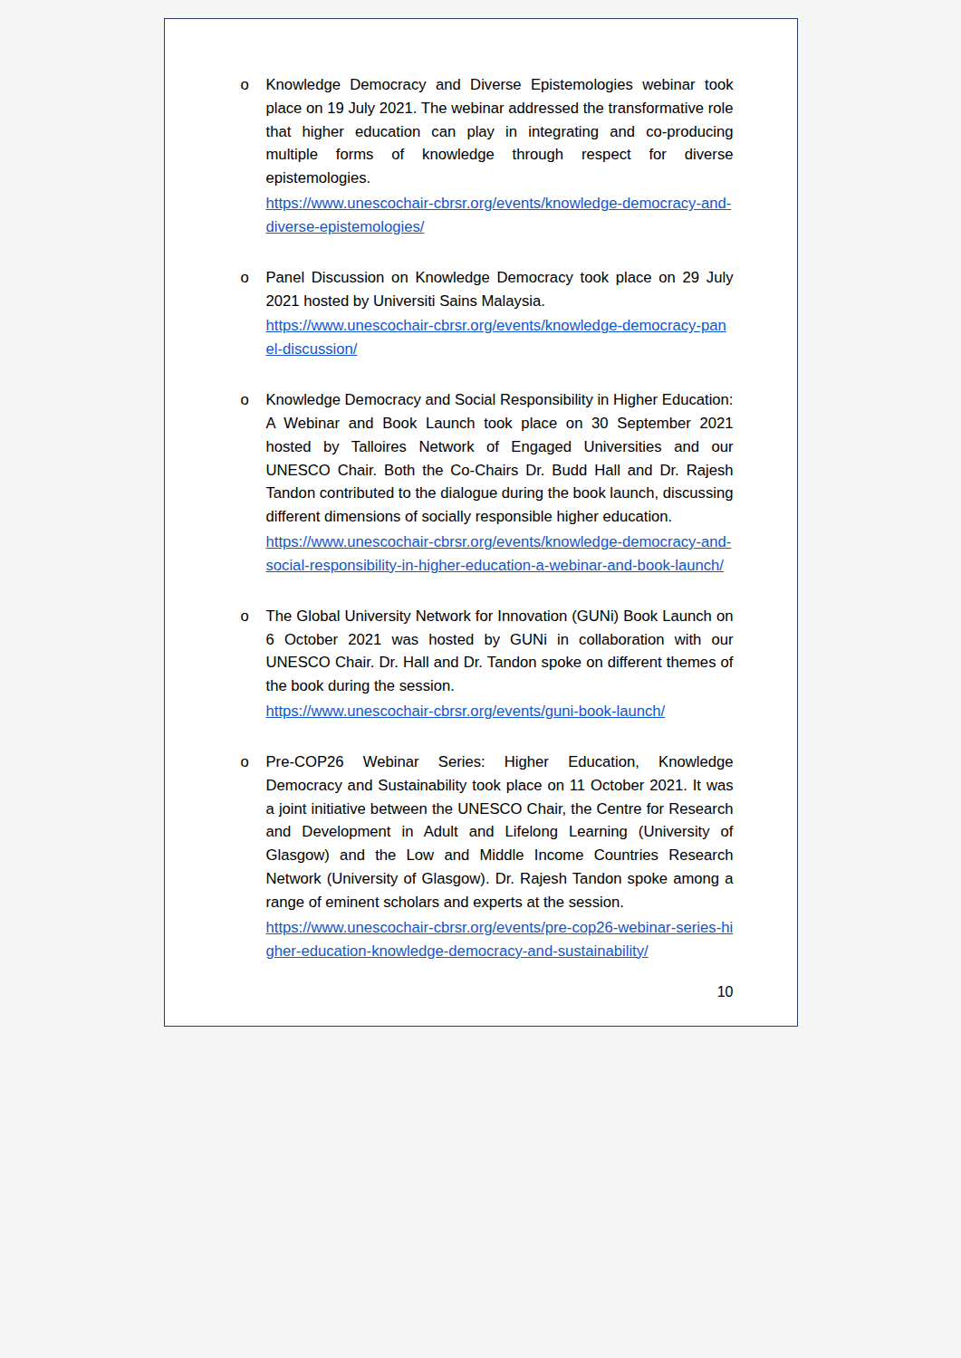Knowledge Democracy and Diverse Epistemologies webinar took place on 19 July 2021. The webinar addressed the transformative role that higher education can play in integrating and co-producing multiple forms of knowledge through respect for diverse epistemologies. https://www.unescochair-cbrsr.org/events/knowledge-democracy-and-diverse-epistemologies/
Panel Discussion on Knowledge Democracy took place on 29 July 2021 hosted by Universiti Sains Malaysia. https://www.unescochair-cbrsr.org/events/knowledge-democracy-panel-discussion/
Knowledge Democracy and Social Responsibility in Higher Education: A Webinar and Book Launch took place on 30 September 2021 hosted by Talloires Network of Engaged Universities and our UNESCO Chair. Both the Co-Chairs Dr. Budd Hall and Dr. Rajesh Tandon contributed to the dialogue during the book launch, discussing different dimensions of socially responsible higher education. https://www.unescochair-cbrsr.org/events/knowledge-democracy-and-social-responsibility-in-higher-education-a-webinar-and-book-launch/
The Global University Network for Innovation (GUNi) Book Launch on 6 October 2021 was hosted by GUNi in collaboration with our UNESCO Chair. Dr. Hall and Dr. Tandon spoke on different themes of the book during the session. https://www.unescochair-cbrsr.org/events/guni-book-launch/
Pre-COP26 Webinar Series: Higher Education, Knowledge Democracy and Sustainability took place on 11 October 2021. It was a joint initiative between the UNESCO Chair, the Centre for Research and Development in Adult and Lifelong Learning (University of Glasgow) and the Low and Middle Income Countries Research Network (University of Glasgow). Dr. Rajesh Tandon spoke among a range of eminent scholars and experts at the session. https://www.unescochair-cbrsr.org/events/pre-cop26-webinar-series-higher-education-knowledge-democracy-and-sustainability/
10